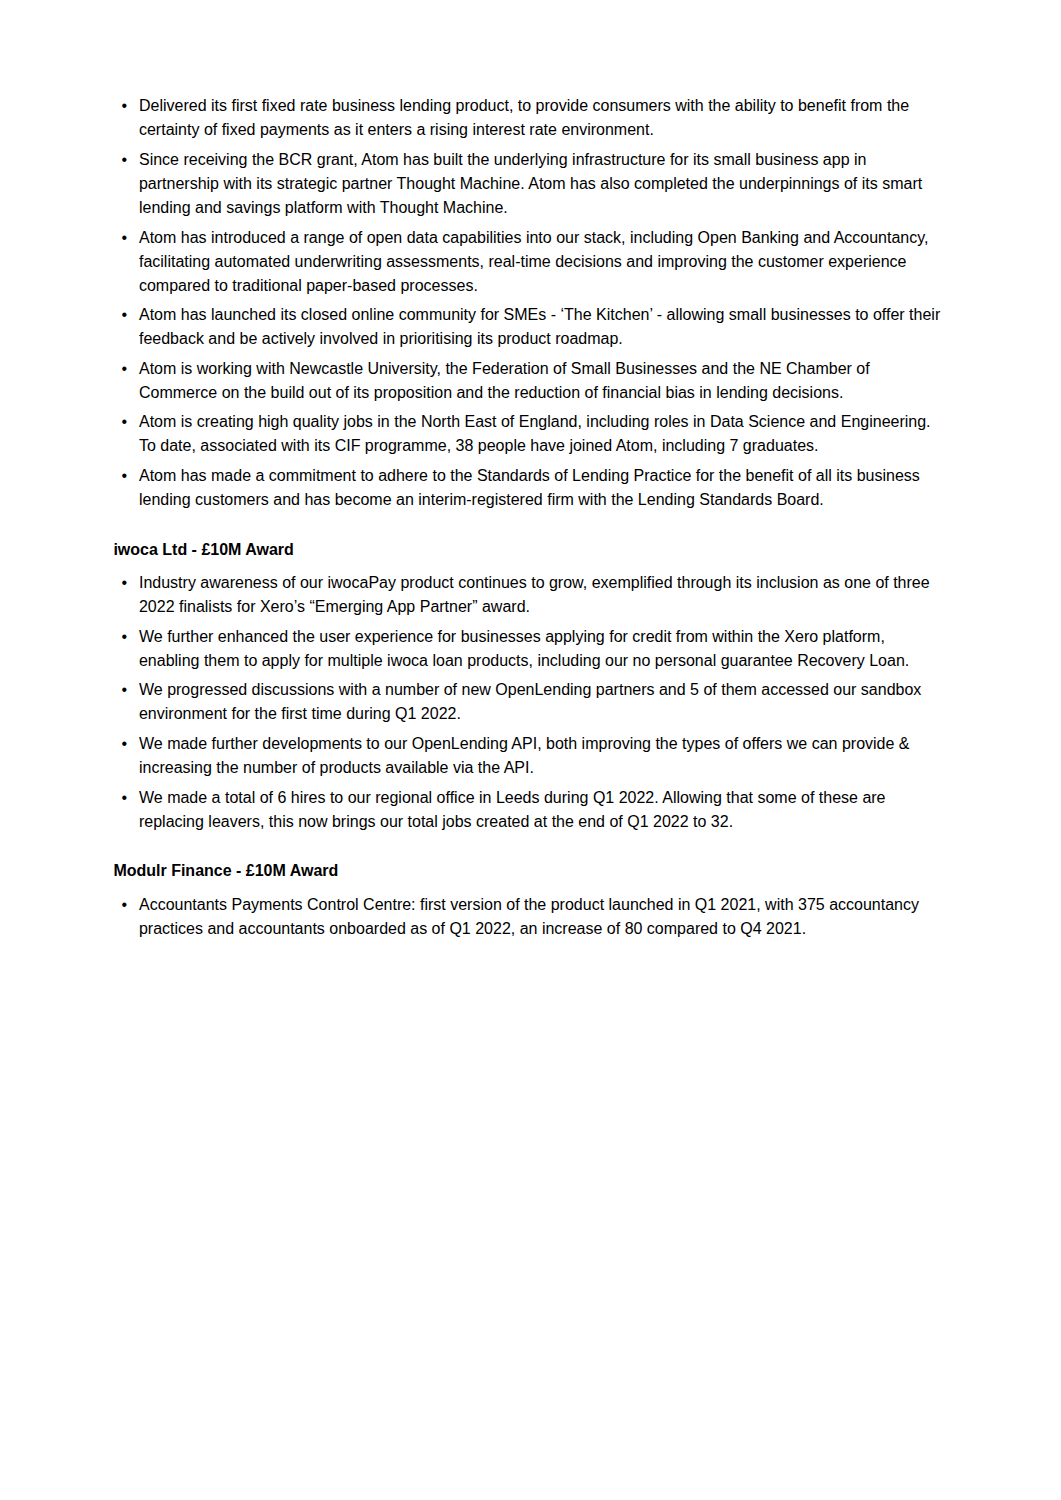Delivered its first fixed rate business lending product, to provide consumers with the ability to benefit from the certainty of fixed payments as it enters a rising interest rate environment.
Since receiving the BCR grant, Atom has built the underlying infrastructure for its small business app in partnership with its strategic partner Thought Machine. Atom has also completed the underpinnings of its smart lending and savings platform with Thought Machine.
Atom has introduced a range of open data capabilities into our stack, including Open Banking and Accountancy, facilitating automated underwriting assessments, real-time decisions and improving the customer experience compared to traditional paper-based processes.
Atom has launched its closed online community for SMEs - ‘The Kitchen’ - allowing small businesses to offer their feedback and be actively involved in prioritising its product roadmap.
Atom is working with Newcastle University, the Federation of Small Businesses and the NE Chamber of Commerce on the build out of its proposition and the reduction of financial bias in lending decisions.
Atom is creating high quality jobs in the North East of England, including roles in Data Science and Engineering. To date, associated with its CIF programme, 38 people have joined Atom, including 7 graduates.
Atom has made a commitment to adhere to the Standards of Lending Practice for the benefit of all its business lending customers and has become an interim-registered firm with the Lending Standards Board.
iwoca Ltd - £10M Award
Industry awareness of our iwocaPay product continues to grow, exemplified through its inclusion as one of three 2022 finalists for Xero’s “Emerging App Partner” award.
We further enhanced the user experience for businesses applying for credit from within the Xero platform, enabling them to apply for multiple iwoca loan products, including our no personal guarantee Recovery Loan.
We progressed discussions with a number of new OpenLending partners and 5 of them accessed our sandbox environment for the first time during Q1 2022.
We made further developments to our OpenLending API, both improving the types of offers we can provide & increasing the number of products available via the API.
We made a total of 6 hires to our regional office in Leeds during Q1 2022. Allowing that some of these are replacing leavers, this now brings our total jobs created at the end of Q1 2022 to 32.
Modulr Finance - £10M Award
Accountants Payments Control Centre: first version of the product launched in Q1 2021, with 375 accountancy practices and accountants onboarded as of Q1 2022, an increase of 80 compared to Q4 2021.